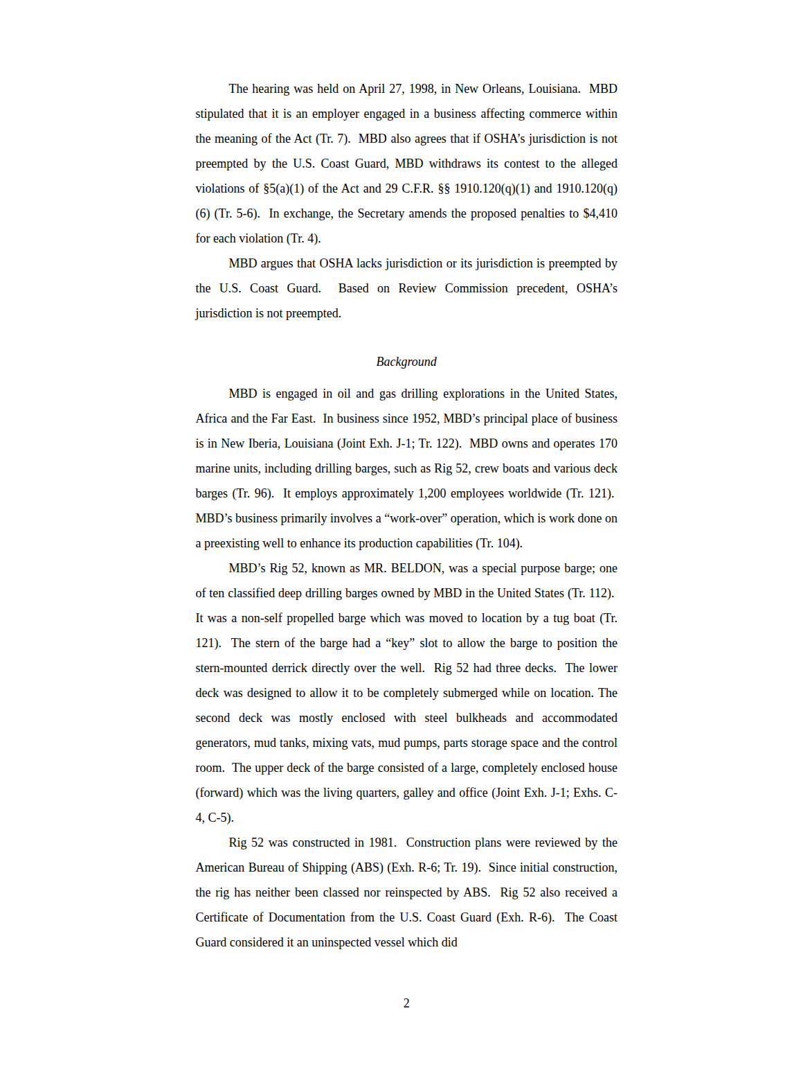The hearing was held on April 27, 1998, in New Orleans, Louisiana. MBD stipulated that it is an employer engaged in a business affecting commerce within the meaning of the Act (Tr. 7). MBD also agrees that if OSHA’s jurisdiction is not preempted by the U.S. Coast Guard, MBD withdraws its contest to the alleged violations of §5(a)(1) of the Act and 29 C.F.R. §§ 1910.120(q)(1) and 1910.120(q)(6) (Tr. 5-6). In exchange, the Secretary amends the proposed penalties to $4,410 for each violation (Tr. 4).
MBD argues that OSHA lacks jurisdiction or its jurisdiction is preempted by the U.S. Coast Guard. Based on Review Commission precedent, OSHA’s jurisdiction is not preempted.
Background
MBD is engaged in oil and gas drilling explorations in the United States, Africa and the Far East. In business since 1952, MBD’s principal place of business is in New Iberia, Louisiana (Joint Exh. J-1; Tr. 122). MBD owns and operates 170 marine units, including drilling barges, such as Rig 52, crew boats and various deck barges (Tr. 96). It employs approximately 1,200 employees worldwide (Tr. 121). MBD’s business primarily involves a “work-over” operation, which is work done on a preexisting well to enhance its production capabilities (Tr. 104).
MBD’s Rig 52, known as MR. BELDON, was a special purpose barge; one of ten classified deep drilling barges owned by MBD in the United States (Tr. 112). It was a non-self propelled barge which was moved to location by a tug boat (Tr. 121). The stern of the barge had a “key” slot to allow the barge to position the stern-mounted derrick directly over the well. Rig 52 had three decks. The lower deck was designed to allow it to be completely submerged while on location. The second deck was mostly enclosed with steel bulkheads and accommodated generators, mud tanks, mixing vats, mud pumps, parts storage space and the control room. The upper deck of the barge consisted of a large, completely enclosed house (forward) which was the living quarters, galley and office (Joint Exh. J-1; Exhs. C-4, C-5).
Rig 52 was constructed in 1981. Construction plans were reviewed by the American Bureau of Shipping (ABS) (Exh. R-6; Tr. 19). Since initial construction, the rig has neither been classed nor reinspected by ABS. Rig 52 also received a Certificate of Documentation from the U.S. Coast Guard (Exh. R-6). The Coast Guard considered it an uninspected vessel which did
2